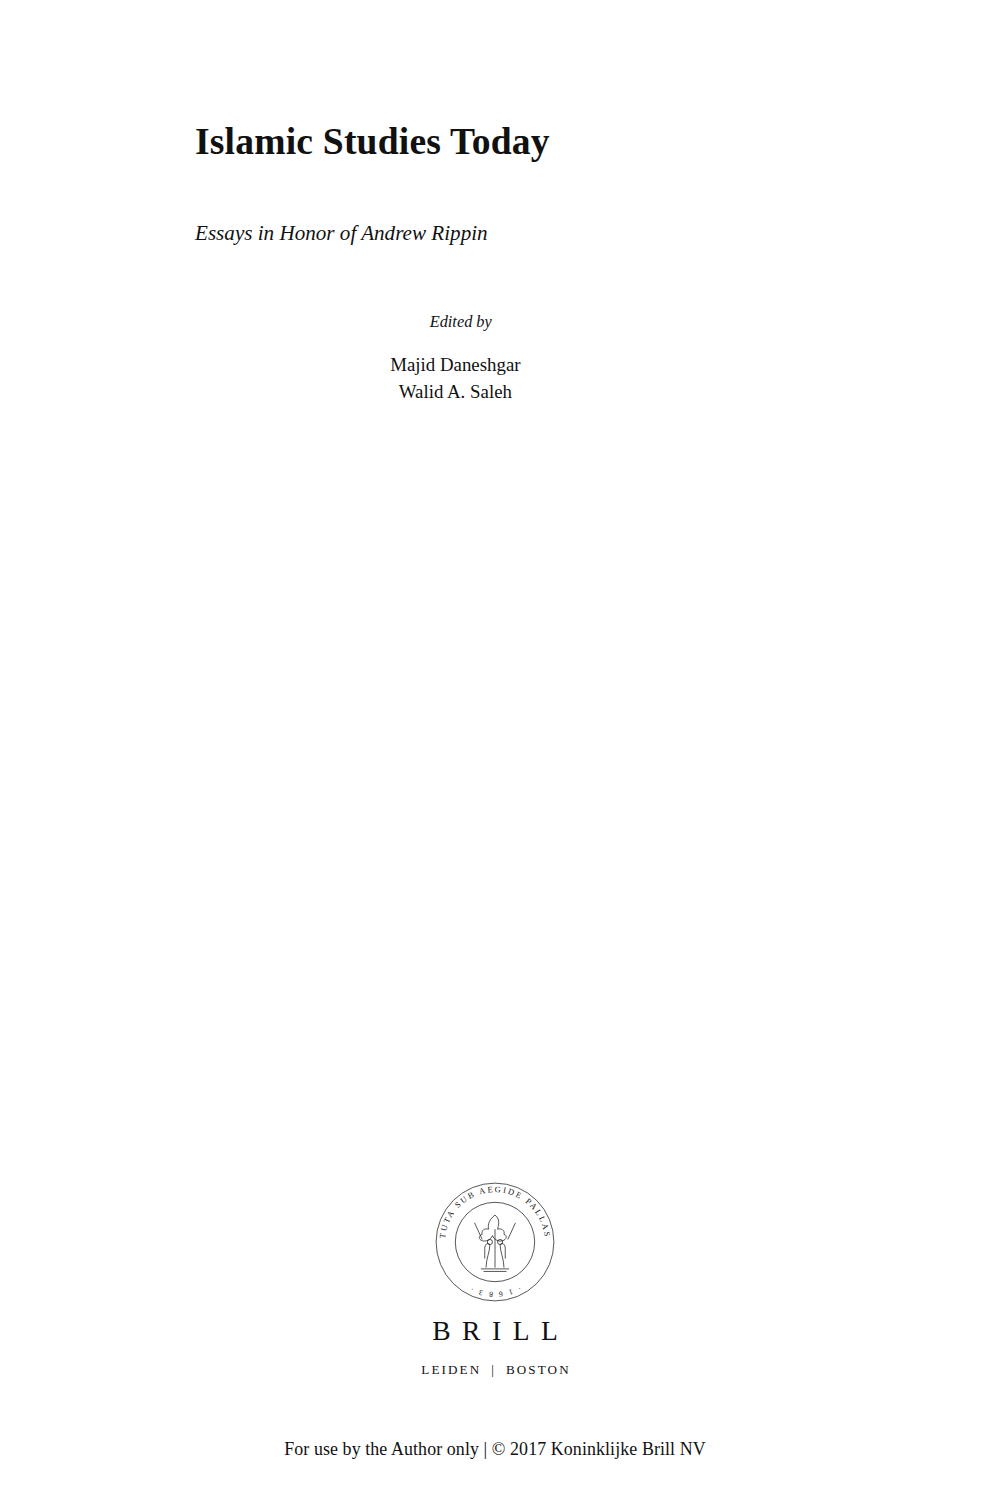Islamic Studies Today
Essays in Honor of Andrew Rippin
Edited by
Majid Daneshgar
Walid A. Saleh
TUTA SUB AEGIDE PALLAS · 1 6 8 3 ·
BRILL
Leiden | Boston
For use by the Author only | © 2017 Koninklijke Brill NV